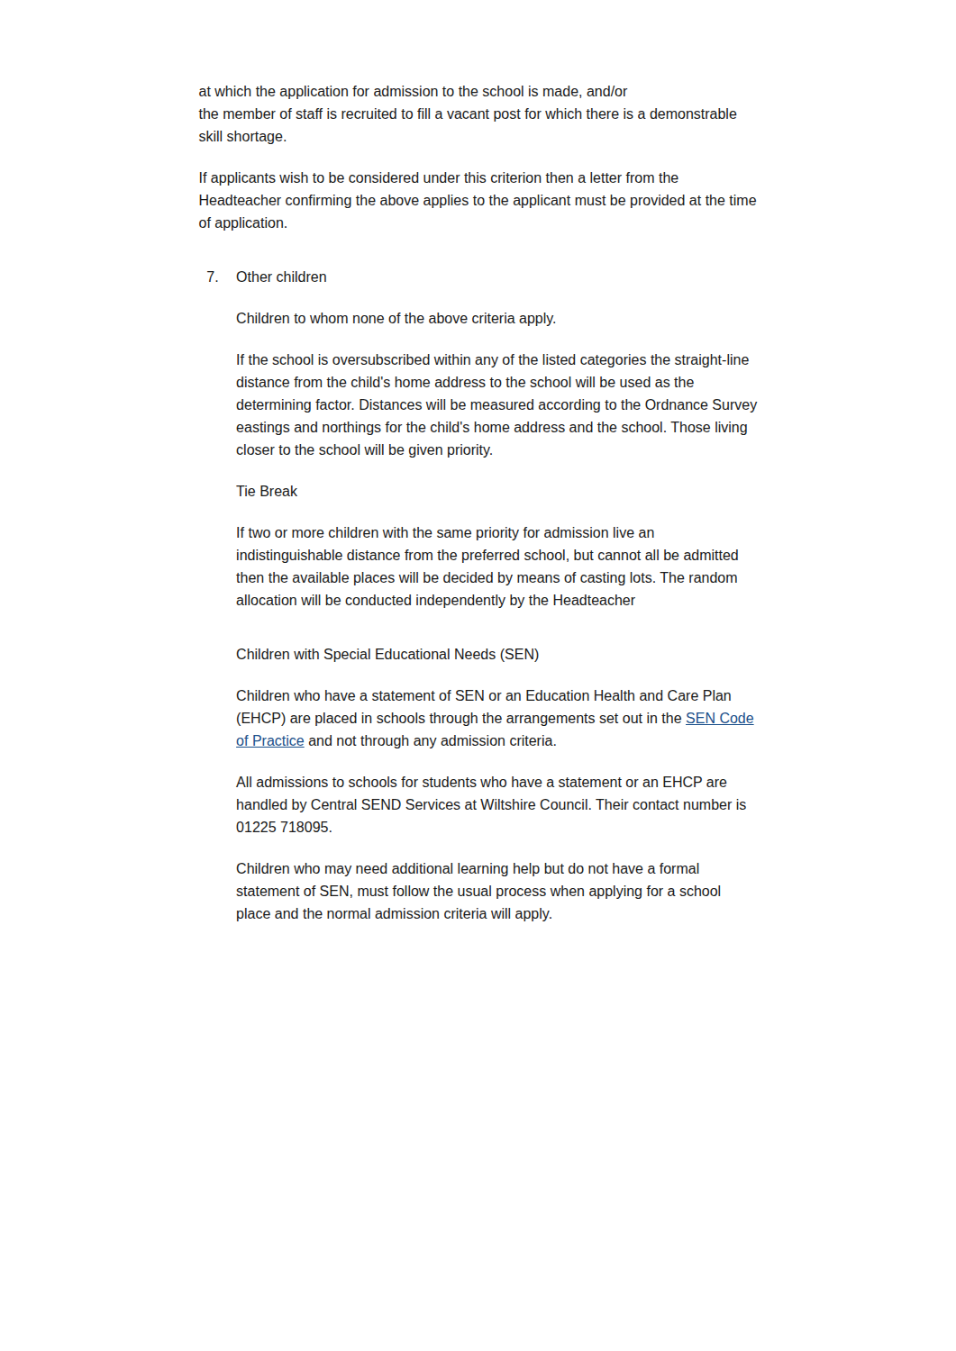at which the application for admission to the school is made, and/or
the member of staff is recruited to fill a vacant post for which there is a demonstrable skill shortage.
If applicants wish to be considered under this criterion then a letter from the Headteacher confirming the above applies to the applicant must be provided at the time of application.
Other children
Children to whom none of the above criteria apply.
If the school is oversubscribed within any of the listed categories the straight-line distance from the child's home address to the school will be used as the determining factor. Distances will be measured according to the Ordnance Survey eastings and northings for the child's home address and the school. Those living closer to the school will be given priority.
Tie Break
If two or more children with the same priority for admission live an indistinguishable distance from the preferred school, but cannot all be admitted then the available places will be decided by means of casting lots. The random allocation will be conducted independently by the Headteacher
Children with Special Educational Needs (SEN)
Children who have a statement of SEN or an Education Health and Care Plan (EHCP) are placed in schools through the arrangements set out in the SEN Code of Practice and not through any admission criteria.
All admissions to schools for students who have a statement or an EHCP are handled by Central SEND Services at Wiltshire Council. Their contact number is 01225 718095.
Children who may need additional learning help but do not have a formal statement of SEN, must follow the usual process when applying for a school place and the normal admission criteria will apply.